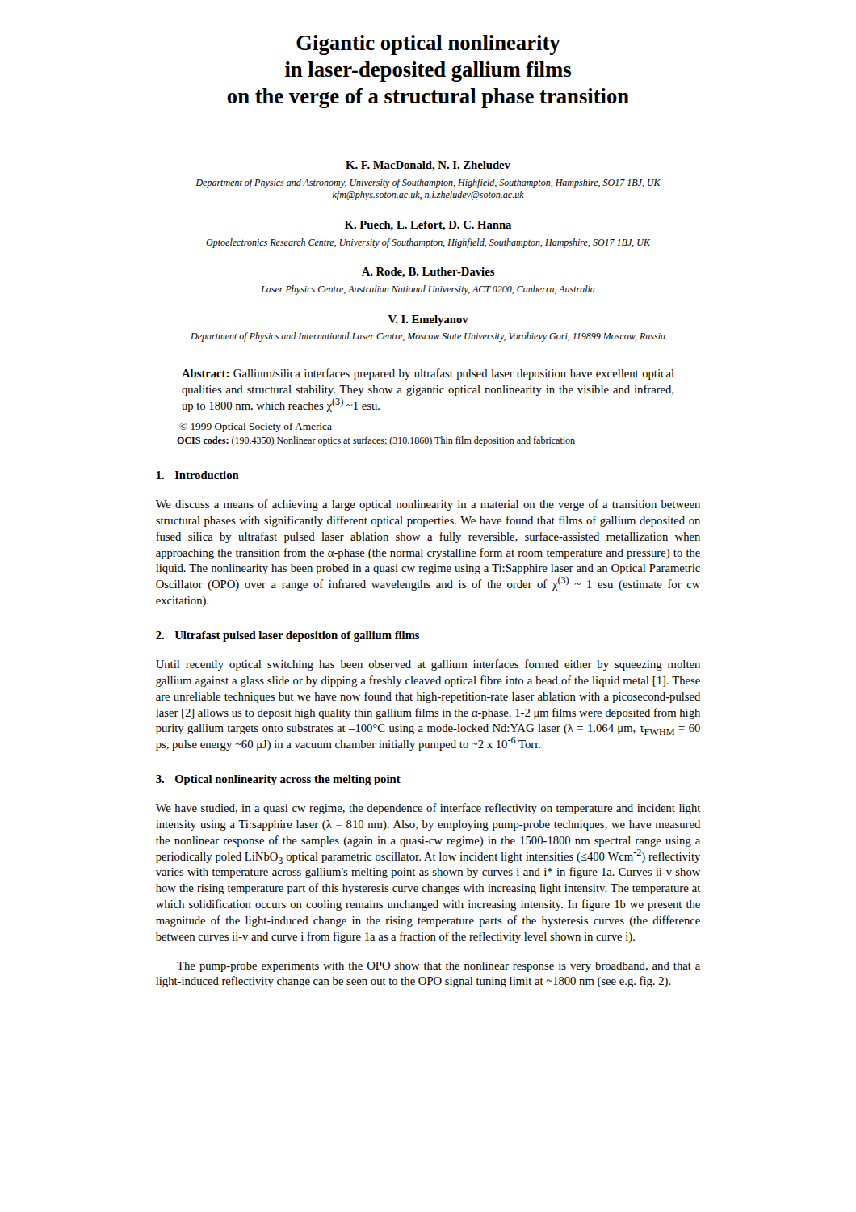Gigantic optical nonlinearity
in laser-deposited gallium films
on the verge of a structural phase transition
K. F. MacDonald, N. I. Zheludev
Department of Physics and Astronomy, University of Southampton, Highfield, Southampton, Hampshire, SO17 1BJ, UK
kfm@phys.soton.ac.uk, n.i.zheludev@soton.ac.uk
K. Puech, L. Lefort, D. C. Hanna
Optoelectronics Research Centre, University of Southampton, Highfield, Southampton, Hampshire, SO17 1BJ, UK
A. Rode, B. Luther-Davies
Laser Physics Centre, Australian National University, ACT 0200, Canberra, Australia
V. I. Emelyanov
Department of Physics and International Laser Centre, Moscow State University, Vorobievy Gori, 119899 Moscow, Russia
Abstract: Gallium/silica interfaces prepared by ultrafast pulsed laser deposition have excellent optical qualities and structural stability. They show a gigantic optical nonlinearity in the visible and infrared, up to 1800 nm, which reaches χ(3) ~1 esu.
© 1999 Optical Society of America
OCIS codes: (190.4350) Nonlinear optics at surfaces; (310.1860) Thin film deposition and fabrication
1. Introduction
We discuss a means of achieving a large optical nonlinearity in a material on the verge of a transition between structural phases with significantly different optical properties. We have found that films of gallium deposited on fused silica by ultrafast pulsed laser ablation show a fully reversible, surface-assisted metallization when approaching the transition from the α-phase (the normal crystalline form at room temperature and pressure) to the liquid. The nonlinearity has been probed in a quasi cw regime using a Ti:Sapphire laser and an Optical Parametric Oscillator (OPO) over a range of infrared wavelengths and is of the order of χ(3) ~ 1 esu (estimate for cw excitation).
2. Ultrafast pulsed laser deposition of gallium films
Until recently optical switching has been observed at gallium interfaces formed either by squeezing molten gallium against a glass slide or by dipping a freshly cleaved optical fibre into a bead of the liquid metal [1]. These are unreliable techniques but we have now found that high-repetition-rate laser ablation with a picosecond-pulsed laser [2] allows us to deposit high quality thin gallium films in the α-phase. 1-2 μm films were deposited from high purity gallium targets onto substrates at –100°C using a mode-locked Nd:YAG laser (λ = 1.064 μm, τFWHM = 60 ps, pulse energy ~60 μJ) in a vacuum chamber initially pumped to ~2 x 10-6 Torr.
3. Optical nonlinearity across the melting point
We have studied, in a quasi cw regime, the dependence of interface reflectivity on temperature and incident light intensity using a Ti:sapphire laser (λ = 810 nm). Also, by employing pump-probe techniques, we have measured the nonlinear response of the samples (again in a quasi-cw regime) in the 1500-1800 nm spectral range using a periodically poled LiNbO3 optical parametric oscillator. At low incident light intensities (≤400 Wcm-2) reflectivity varies with temperature across gallium's melting point as shown by curves i and i* in figure 1a. Curves ii-v show how the rising temperature part of this hysteresis curve changes with increasing light intensity. The temperature at which solidification occurs on cooling remains unchanged with increasing intensity. In figure 1b we present the magnitude of the light-induced change in the rising temperature parts of the hysteresis curves (the difference between curves ii-v and curve i from figure 1a as a fraction of the reflectivity level shown in curve i).
The pump-probe experiments with the OPO show that the nonlinear response is very broadband, and that a light-induced reflectivity change can be seen out to the OPO signal tuning limit at ~1800 nm (see e.g. fig. 2).